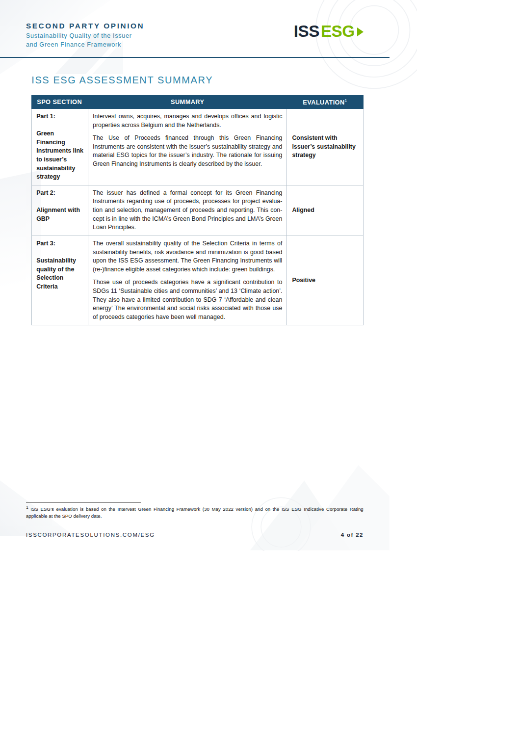Second Party Opinion
Sustainability Quality of the Issuer
and Green Finance Framework
ISS ESG
ISS ESG Assessment Summary
| SPO SECTION | SUMMARY | EVALUATION 1 |
| --- | --- | --- |
| Part 1: Green Financing Instruments link to issuer’s sustainability strategy | Intervest owns, acquires, manages and develops offices and logistic properties across Belgium and the Netherlands. The Use of Proceeds financed through this Green Financing Instruments are consistent with the issuer’s sustainability strategy and material ESG topics for the issuer’s industry. The rationale for issuing Green Financing Instruments is clearly described by the issuer. | Consistent with issuer’s sustainability strategy |
| Part 2: Alignment with GBP | The issuer has defined a formal concept for its Green Financing Instruments regarding use of proceeds, processes for project evaluation and selection, management of proceeds and reporting. This concept is in line with the ICMA’s Green Bond Principles and LMA’s Green Loan Principles. | Aligned |
| Part 3: Sustainability quality of the Selection Criteria | The overall sustainability quality of the Selection Criteria in terms of sustainability benefits, risk avoidance and minimization is good based upon the ISS ESG assessment. The Green Financing Instruments will (re-)finance eligible asset categories which include: green buildings. Those use of proceeds categories have a significant contribution to SDGs 11 ‘Sustainable cities and communities’ and 13 ‘Climate action’. They also have a limited contribution to SDG 7 ‘Affordable and clean energy’ The environmental and social risks associated with those use of proceeds categories have been well managed. | Positive |
1 ISS ESG’s evaluation is based on the Intervest Green Financing Framework (30 May 2022 version) and on the ISS ESG Indicative Corporate Rating applicable at the SPO delivery date.
ISSCORPORATESOLUTIONS.COM/ESG
4 of 22